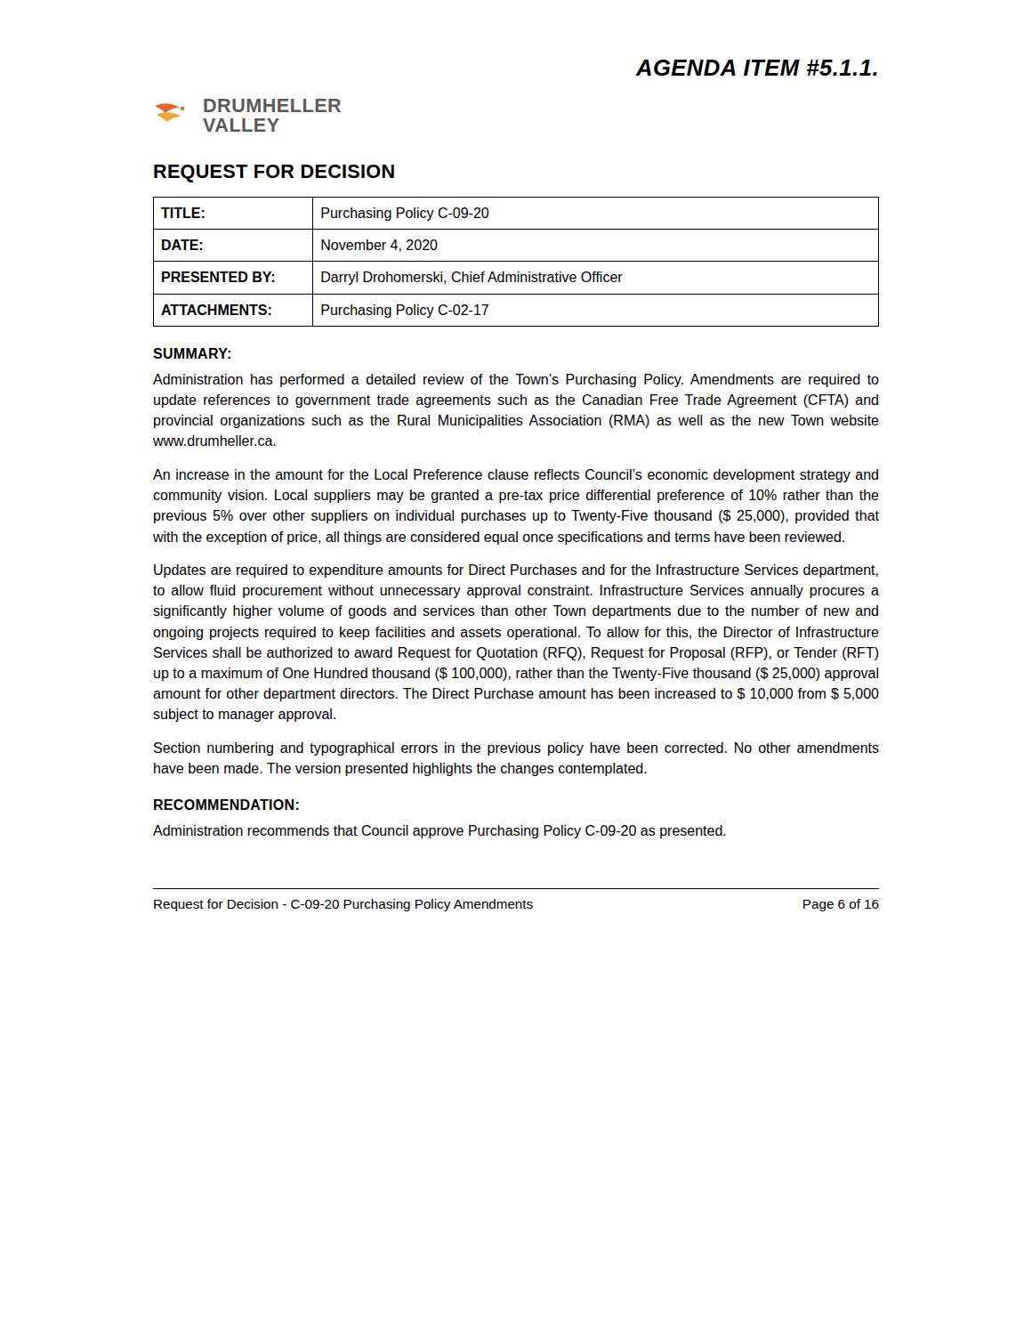AGENDA ITEM #5.1.1.
DRUMHELLER
VALLEY
REQUEST FOR DECISION
| TITLE: | Purchasing Policy C-09-20 |
| DATE: | November 4, 2020 |
| PRESENTED BY: | Darryl Drohomerski, Chief Administrative Officer |
| ATTACHMENTS: | Purchasing Policy C-02-17 |
SUMMARY:
Administration has performed a detailed review of the Town’s Purchasing Policy. Amendments are required to update references to government trade agreements such as the Canadian Free Trade Agreement (CFTA) and provincial organizations such as the Rural Municipalities Association (RMA) as well as the new Town website www.drumheller.ca.
An increase in the amount for the Local Preference clause reflects Council’s economic development strategy and community vision. Local suppliers may be granted a pre-tax price differential preference of 10% rather than the previous 5% over other suppliers on individual purchases up to Twenty-Five thousand ($ 25,000), provided that with the exception of price, all things are considered equal once specifications and terms have been reviewed.
Updates are required to expenditure amounts for Direct Purchases and for the Infrastructure Services department, to allow fluid procurement without unnecessary approval constraint. Infrastructure Services annually procures a significantly higher volume of goods and services than other Town departments due to the number of new and ongoing projects required to keep facilities and assets operational. To allow for this, the Director of Infrastructure Services shall be authorized to award Request for Quotation (RFQ), Request for Proposal (RFP), or Tender (RFT) up to a maximum of One Hundred thousand ($ 100,000), rather than the Twenty-Five thousand ($ 25,000) approval amount for other department directors. The Direct Purchase amount has been increased to $ 10,000 from $ 5,000 subject to manager approval.
Section numbering and typographical errors in the previous policy have been corrected. No other amendments have been made. The version presented highlights the changes contemplated.
RECOMMENDATION:
Administration recommends that Council approve Purchasing Policy C-09-20 as presented.
Request for Decision - C-09-20 Purchasing Policy Amendments Page 6 of 16